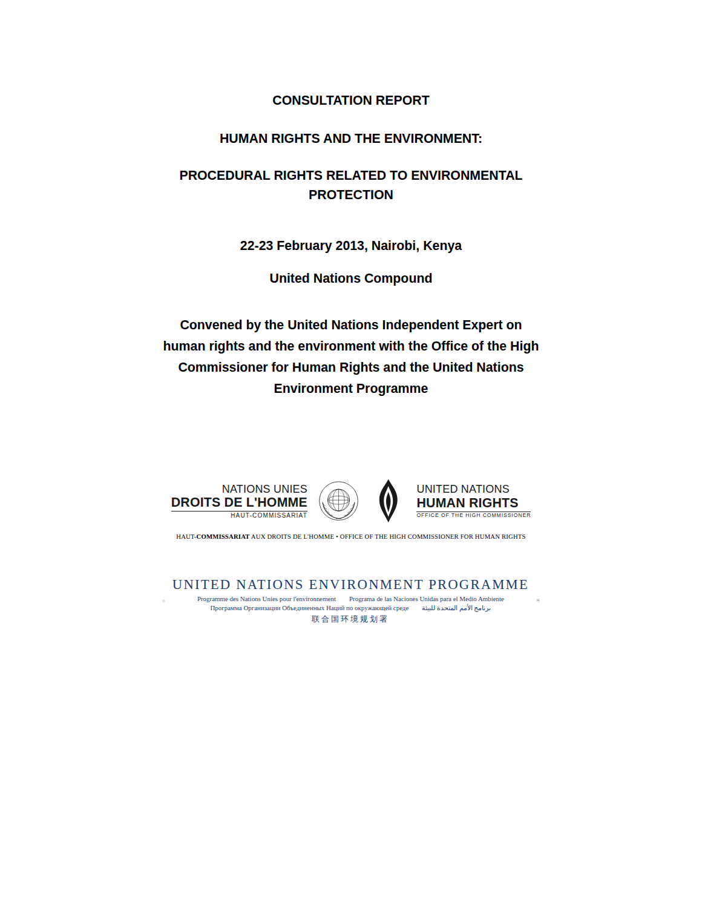CONSULTATION REPORT
HUMAN RIGHTS AND THE ENVIRONMENT:
PROCEDURAL RIGHTS RELATED TO ENVIRONMENTAL PROTECTION
22-23 February 2013, Nairobi, Kenya
United Nations Compound
Convened by the United Nations Independent Expert on human rights and the environment with the Office of the High Commissioner for Human Rights and the United Nations Environment Programme
NATIONS UNIES
DROITS DE L'HOMME
HAUT-COMMISSARIAT
UNITED NATIONS
HUMAN RIGHTS
OFFICE OF THE HIGH COMMISSIONER
HAUT-COMMISSARIAT AUX DROITS DE L'HOMME • OFFICE OF THE HIGH COMMISSIONER FOR HUMAN RIGHTS
UNITED NATIONS ENVIRONMENT PROGRAMME
Programme des Nations Unies pour l'environnement Programa de las Naciones Unidas para el Medio Ambiente
Программа Организации Объединенных Наций по окружающей среде برنامج الأمم المتحدة للبيئة
联合国环境规划署
UNEP